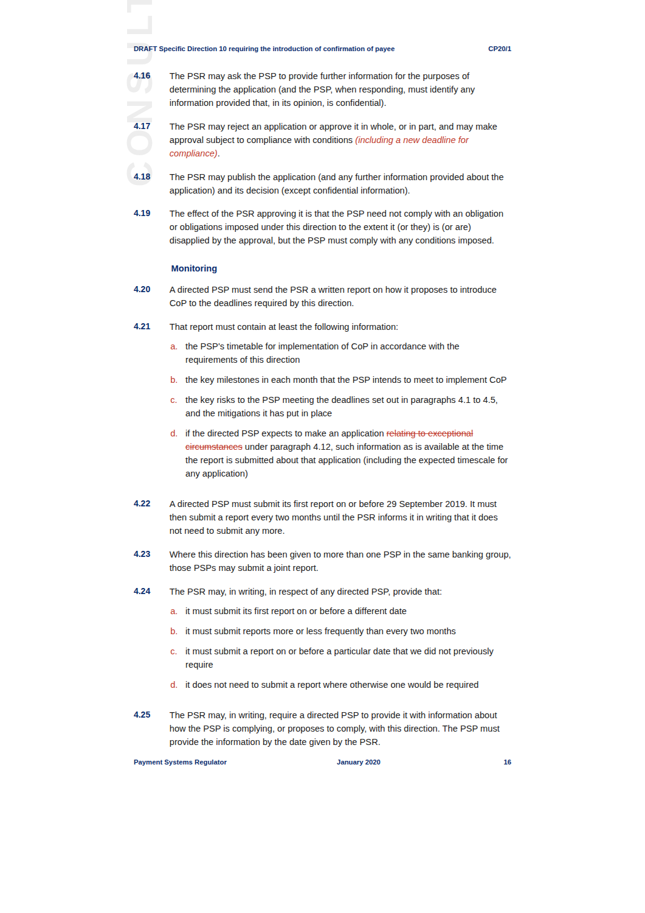CONSULTATION DRAFT
DRAFT Specific Direction 10 requiring the introduction of confirmation of payee
CP20/1
4.16
The PSR may ask the PSP to provide further information for the purposes of determining the application (and the PSP, when responding, must identify any information provided that, in its opinion, is confidential).
4.17
The PSR may reject an application or approve it in whole, or in part, and may make approval subject to compliance with conditions (including a new deadline for compliance).
4.18
The PSR may publish the application (and any further information provided about the application) and its decision (except confidential information).
4.19
The effect of the PSR approving it is that the PSP need not comply with an obligation or obligations imposed under this direction to the extent it (or they) is (or are) disapplied by the approval, but the PSP must comply with any conditions imposed.
Monitoring
4.20
A directed PSP must send the PSR a written report on how it proposes to introduce CoP to the deadlines required by this direction.
4.21
That report must contain at least the following information:
the PSP's timetable for implementation of CoP in accordance with the requirements of this direction
the key milestones in each month that the PSP intends to meet to implement CoP
the key risks to the PSP meeting the deadlines set out in paragraphs 4.1 to 4.5, and the mitigations it has put in place
if the directed PSP expects to make an application relating to exceptional circumstances under paragraph 4.12, such information as is available at the time the report is submitted about that application (including the expected timescale for any application)
4.22
A directed PSP must submit its first report on or before 29 September 2019. It must then submit a report every two months until the PSR informs it in writing that it does not need to submit any more.
4.23
Where this direction has been given to more than one PSP in the same banking group, those PSPs may submit a joint report.
4.24
The PSR may, in writing, in respect of any directed PSP, provide that:
it must submit its first report on or before a different date
it must submit reports more or less frequently than every two months
it must submit a report on or before a particular date that we did not previously require
it does not need to submit a report where otherwise one would be required
4.25
The PSR may, in writing, require a directed PSP to provide it with information about how the PSP is complying, or proposes to comply, with this direction. The PSP must provide the information by the date given by the PSR.
Payment Systems Regulator
January 2020
16